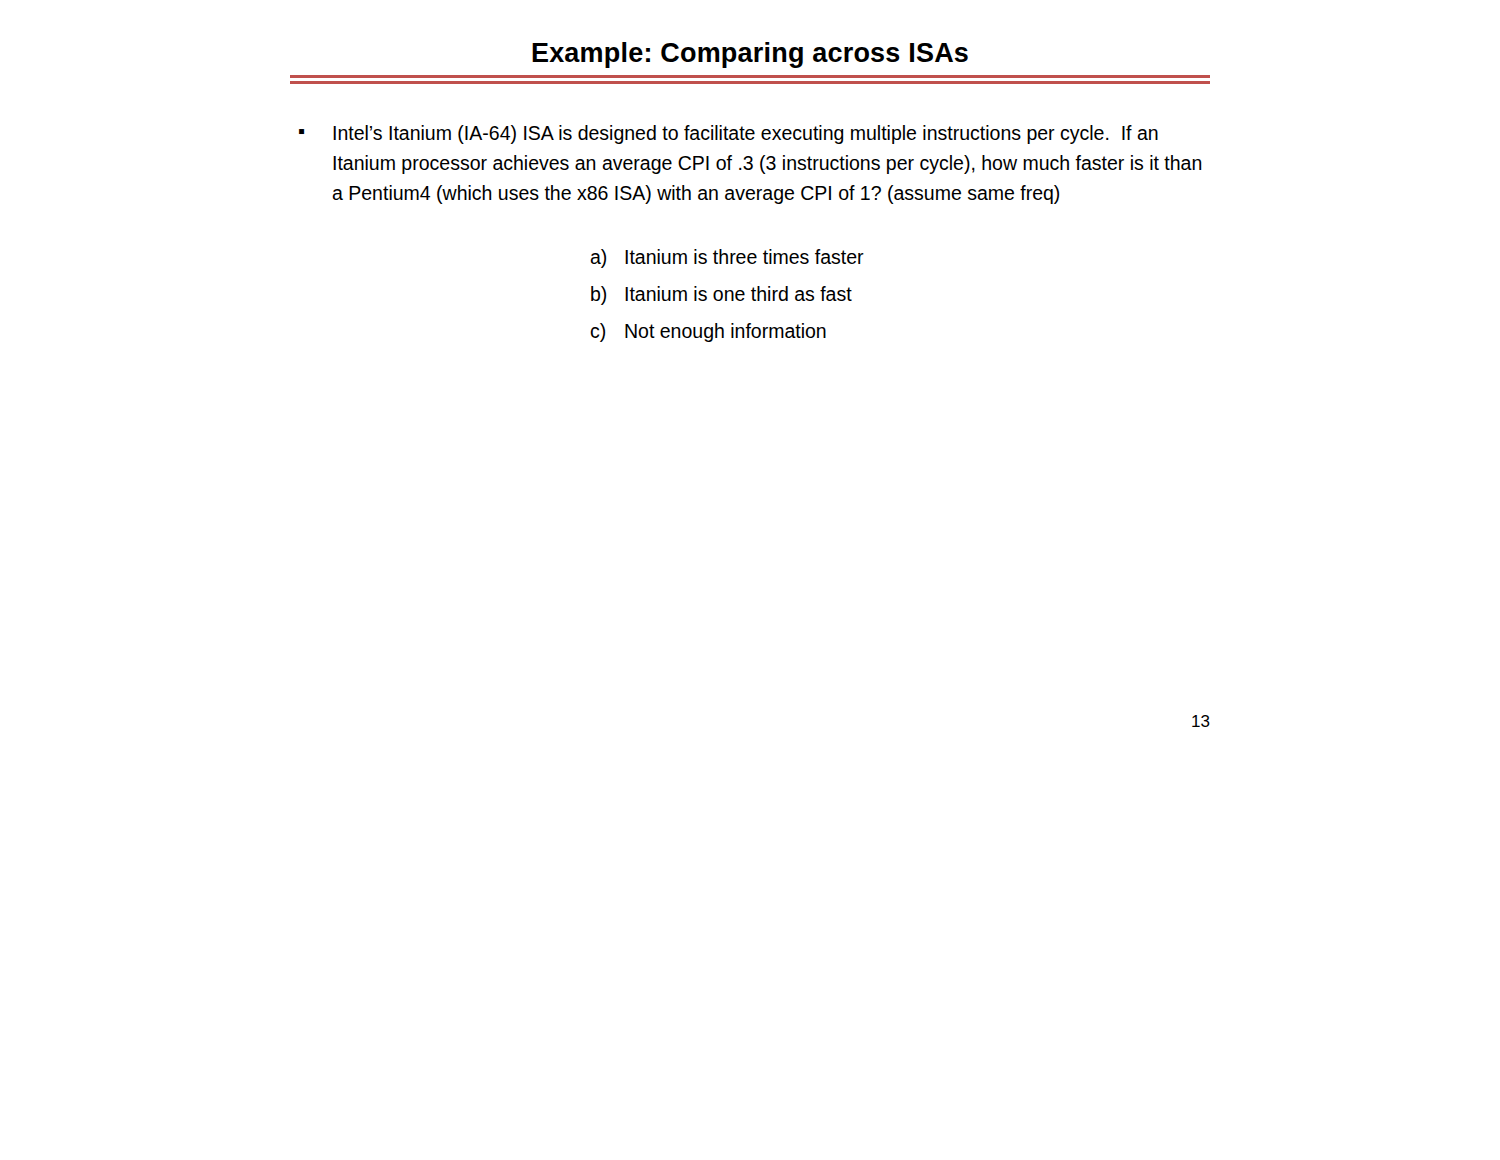Example: Comparing across ISAs
Intel’s Itanium (IA-64) ISA is designed to facilitate executing multiple instructions per cycle. If an Itanium processor achieves an average CPI of .3 (3 instructions per cycle), how much faster is it than a Pentium4 (which uses the x86 ISA) with an average CPI of 1? (assume same freq)
a) Itanium is three times faster
b) Itanium is one third as fast
c) Not enough information
13